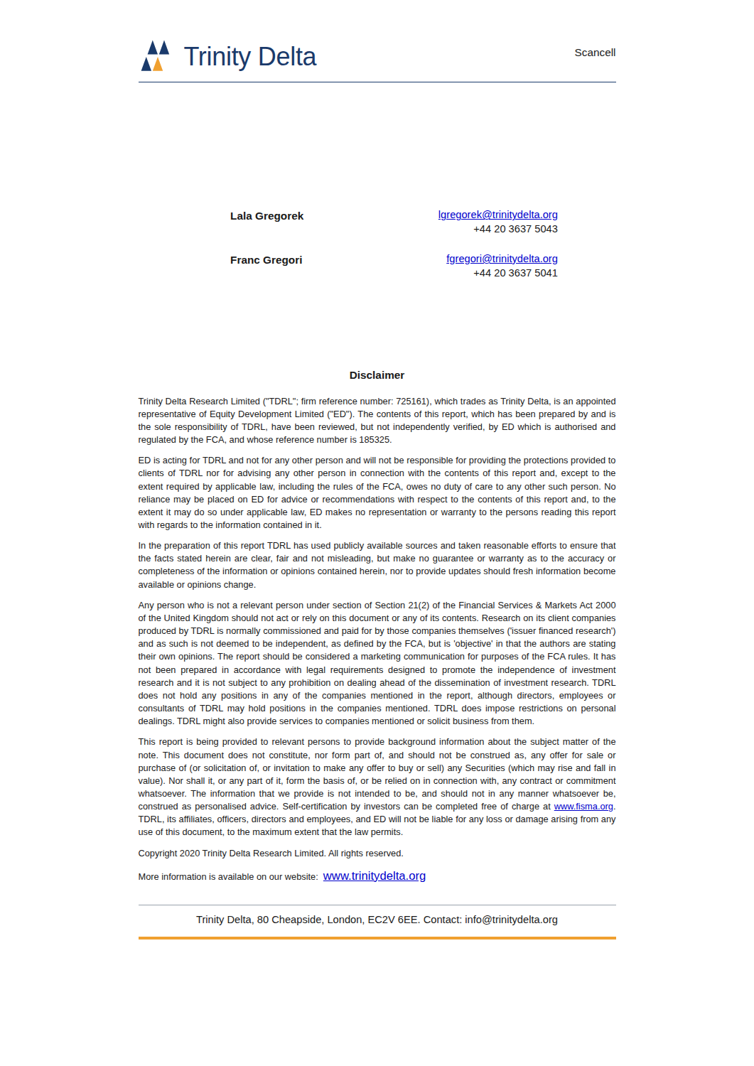Trinity Delta
Scancell
| Lala Gregorek | lgregorek@trinitydelta.org +44 20 3637 5043 |
| Franc Gregori | fgregori@trinitydelta.org +44 20 3637 5041 |
Disclaimer
Trinity Delta Research Limited ("TDRL"; firm reference number: 725161), which trades as Trinity Delta, is an appointed representative of Equity Development Limited ("ED"). The contents of this report, which has been prepared by and is the sole responsibility of TDRL, have been reviewed, but not independently verified, by ED which is authorised and regulated by the FCA, and whose reference number is 185325.
ED is acting for TDRL and not for any other person and will not be responsible for providing the protections provided to clients of TDRL nor for advising any other person in connection with the contents of this report and, except to the extent required by applicable law, including the rules of the FCA, owes no duty of care to any other such person. No reliance may be placed on ED for advice or recommendations with respect to the contents of this report and, to the extent it may do so under applicable law, ED makes no representation or warranty to the persons reading this report with regards to the information contained in it.
In the preparation of this report TDRL has used publicly available sources and taken reasonable efforts to ensure that the facts stated herein are clear, fair and not misleading, but make no guarantee or warranty as to the accuracy or completeness of the information or opinions contained herein, nor to provide updates should fresh information become available or opinions change.
Any person who is not a relevant person under section of Section 21(2) of the Financial Services & Markets Act 2000 of the United Kingdom should not act or rely on this document or any of its contents. Research on its client companies produced by TDRL is normally commissioned and paid for by those companies themselves ('issuer financed research') and as such is not deemed to be independent, as defined by the FCA, but is 'objective' in that the authors are stating their own opinions. The report should be considered a marketing communication for purposes of the FCA rules. It has not been prepared in accordance with legal requirements designed to promote the independence of investment research and it is not subject to any prohibition on dealing ahead of the dissemination of investment research. TDRL does not hold any positions in any of the companies mentioned in the report, although directors, employees or consultants of TDRL may hold positions in the companies mentioned. TDRL does impose restrictions on personal dealings. TDRL might also provide services to companies mentioned or solicit business from them.
This report is being provided to relevant persons to provide background information about the subject matter of the note. This document does not constitute, nor form part of, and should not be construed as, any offer for sale or purchase of (or solicitation of, or invitation to make any offer to buy or sell) any Securities (which may rise and fall in value). Nor shall it, or any part of it, form the basis of, or be relied on in connection with, any contract or commitment whatsoever. The information that we provide is not intended to be, and should not in any manner whatsoever be, construed as personalised advice. Self-certification by investors can be completed free of charge at www.fisma.org. TDRL, its affiliates, officers, directors and employees, and ED will not be liable for any loss or damage arising from any use of this document, to the maximum extent that the law permits.
Copyright 2020 Trinity Delta Research Limited. All rights reserved.
More information is available on our website: www.trinitydelta.org
Trinity Delta, 80 Cheapside, London, EC2V 6EE. Contact: info@trinitydelta.org